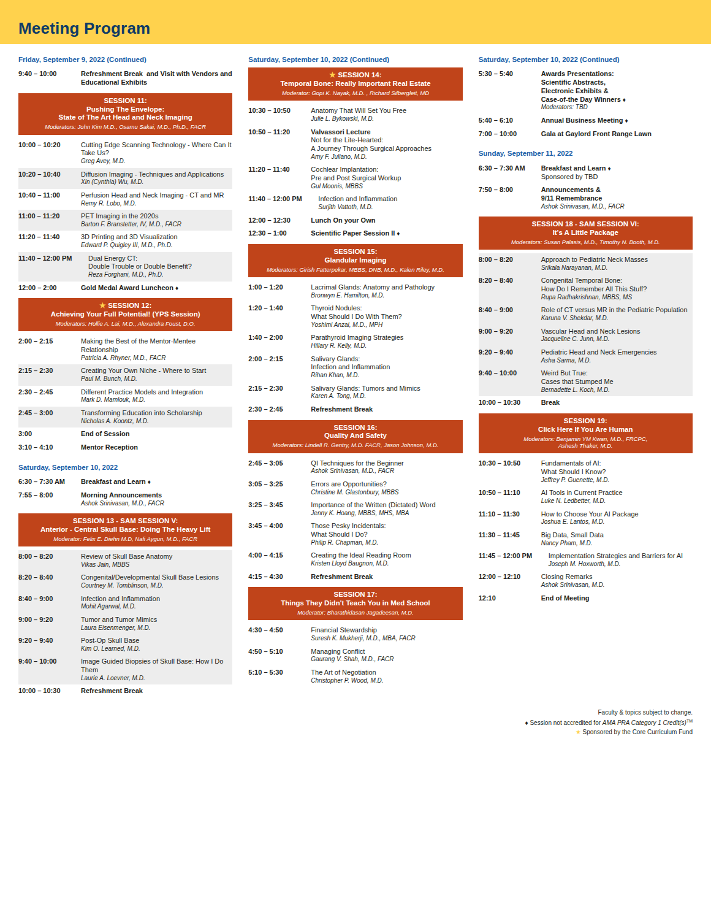Meeting Program
Friday, September 9, 2022 (Continued)
9:40 – 10:00
Refreshment Break and Visit with Vendors and Educational Exhibits
SESSION 11:
Pushing The Envelope:
State of The Art Head and Neck Imaging
Moderators: John Kim M.D., Osamu Sakai, M.D., Ph.D., FACR
10:00 – 10:20
Cutting Edge Scanning Technology - Where Can It Take Us?
Greg Avey, M.D.
10:20 – 10:40
Diffusion Imaging - Techniques and Applications
Xin (Cynthia) Wu, M.D.
10:40 – 11:00
Perfusion Head and Neck Imaging - CT and MR
Remy R. Lobo, M.D.
11:00 – 11:20
PET Imaging in the 2020s
Barton F. Branstetter, IV, M.D., FACR
11:20 – 11:40
3D Printing and 3D Visualization
Edward P. Quigley III, M.D., Ph.D.
11:40 – 12:00 PM
Dual Energy CT:
Double Trouble or Double Benefit?
Reza Forghani, M.D., Ph.D.
12:00 – 2:00
Gold Medal Award Luncheon ♦
★ SESSION 12:
Achieving Your Full Potential! (YPS Session)
Moderators: Hollie A. Lai, M.D., Alexandra Foust, D.O.
2:00 – 2:15
Making the Best of the Mentor-Mentee Relationship
Patricia A. Rhyner, M.D., FACR
2:15 – 2:30
Creating Your Own Niche - Where to Start
Paul M. Bunch, M.D.
2:30 – 2:45
Different Practice Models and Integration
Mark D. Mamlouk, M.D.
2:45 – 3:00
Transforming Education into Scholarship
Nicholas A. Koontz, M.D.
3:00
End of Session
3:10 – 4:10
Mentor Reception
Saturday, September 10, 2022
6:30 – 7:30 AM
Breakfast and Learn ♦
7:55 – 8:00
Morning Announcements
Ashok Srinivasan, M.D., FACR
SESSION 13 - SAM SESSION V:
Anterior - Central Skull Base: Doing The Heavy Lift
Moderator: Felix E. Diehn M.D, Nafi Aygun, M.D., FACR
8:00 – 8:20
Review of Skull Base Anatomy
Vikas Jain, MBBS
8:20 – 8:40
Congenital/Developmental Skull Base Lesions
Courtney M. Tomblinson, M.D.
8:40 – 9:00
Infection and Inflammation
Mohit Agarwal, M.D.
9:00 – 9:20
Tumor and Tumor Mimics
Laura Eisenmenger, M.D.
9:20 – 9:40
Post-Op Skull Base
Kim O. Learned, M.D.
9:40 – 10:00
Image Guided Biopsies of Skull Base: How I Do Them
Laurie A. Loevner, M.D.
10:00 – 10:30
Refreshment Break
Saturday, September 10, 2022 (Continued)
★ SESSION 14:
Temporal Bone: Really Important Real Estate
Moderator: Gopi K. Nayak, M.D. , Richard Silbergleit, MD
10:30 – 10:50
Anatomy That Will Set You Free
Julie L. Bykowski, M.D.
10:50 – 11:20
Valvassori Lecture
Not for the Lite-Hearted:
A Journey Through Surgical Approaches
Amy F. Juliano, M.D.
11:20 – 11:40
Cochlear Implantation:
Pre and Post Surgical Workup
Gul Moonis, MBBS
11:40 – 12:00 PM
Infection and Inflammation
Surjith Vattoth, M.D.
12:00 – 12:30
Lunch On your Own
12:30 – 1:00
Scientific Paper Session II ♦
SESSION 15:
Glandular Imaging
Moderators: Girish Fatterpekar, MBBS, DNB, M.D., Kalen Riley, M.D.
1:00 – 1:20
Lacrimal Glands: Anatomy and Pathology
Bronwyn E. Hamilton, M.D.
1:20 – 1:40
Thyroid Nodules:
What Should I Do With Them?
Yoshimi Anzai, M.D., MPH
1:40 – 2:00
Parathyroid Imaging Strategies
Hillary R. Kelly, M.D.
2:00 – 2:15
Salivary Glands:
Infection and Inflammation
Rihan Khan, M.D.
2:15 – 2:30
Salivary Glands: Tumors and Mimics
Karen A. Tong, M.D.
2:30 – 2:45
Refreshment Break
SESSION 16:
Quality And Safety
Moderators: Lindell R. Gentry, M.D. FACR, Jason Johnson, M.D.
2:45 – 3:05
QI Techniques for the Beginner
Ashok Srinivasan, M.D., FACR
3:05 – 3:25
Errors are Opportunities?
Christine M. Glastonbury, MBBS
3:25 – 3:45
Importance of the Written (Dictated) Word
Jenny K. Hoang, MBBS, MHS, MBA
3:45 – 4:00
Those Pesky Incidentals:
What Should I Do?
Philip R. Chapman, M.D.
4:00 – 4:15
Creating the Ideal Reading Room
Kristen Lloyd Baugnon, M.D.
4:15 – 4:30
Refreshment Break
SESSION 17:
Things They Didn't Teach You in Med School
Moderator: Bharathidasan Jagadeesan, M.D.
4:30 – 4:50
Financial Stewardship
Suresh K. Mukherji, M.D., MBA, FACR
4:50 – 5:10
Managing Conflict
Gaurang V. Shah, M.D., FACR
5:10 – 5:30
The Art of Negotiation
Christopher P. Wood, M.D.
Saturday, September 10, 2022 (Continued)
5:30 – 5:40
Awards Presentations:
Scientific Abstracts,
Electronic Exhibits &
Case-of-the Day Winners ♦
Moderators: TBD
5:40 – 6:10
Annual Business Meeting ♦
7:00 – 10:00
Gala at Gaylord Front Range Lawn
Sunday, September 11, 2022
6:30 – 7:30 AM
Breakfast and Learn ♦
Sponsored by TBD
7:50 – 8:00
Announcements &
9/11 Remembrance
Ashok Srinivasan, M.D., FACR
SESSION 18 - SAM SESSION VI:
It's A Little Package
Moderators: Susan Palasis, M.D., Timothy N. Booth, M.D.
8:00 – 8:20
Approach to Pediatric Neck Masses
Srikala Narayanan, M.D.
8:20 – 8:40
Congenital Temporal Bone:
How Do I Remember All This Stuff?
Rupa Radhakrishnan, MBBS, MS
8:40 – 9:00
Role of CT versus MR in the Pediatric Population
Karuna V. Shekdar, M.D.
9:00 – 9:20
Vascular Head and Neck Lesions
Jacqueline C. Junn, M.D.
9:20 – 9:40
Pediatric Head and Neck Emergencies
Asha Sarma, M.D.
9:40 – 10:00
Weird But True:
Cases that Stumped Me
Bernadette L. Koch, M.D.
10:00 – 10:30
Break
SESSION 19:
Click Here If You Are Human
Moderators: Benjamin YM Kwan, M.D., FRCPC,
Ashesh Thaker, M.D.
10:30 – 10:50
Fundamentals of AI:
What Should I Know?
Jeffrey P. Guenette, M.D.
10:50 – 11:10
AI Tools in Current Practice
Luke N. Ledbetter, M.D.
11:10 – 11:30
How to Choose Your AI Package
Joshua E. Lantos, M.D.
11:30 – 11:45
Big Data, Small Data
Nancy Pham, M.D.
11:45 – 12:00 PM
Implementation Strategies and Barriers for AI
Joseph M. Hoxworth, M.D.
12:00 – 12:10
Closing Remarks
Ashok Srinivasan, M.D.
12:10
End of Meeting
Faculty & topics subject to change.
♦ Session not accredited for AMA PRA Category 1 Credit(s) TM
★ Sponsored by the Core Curriculum Fund